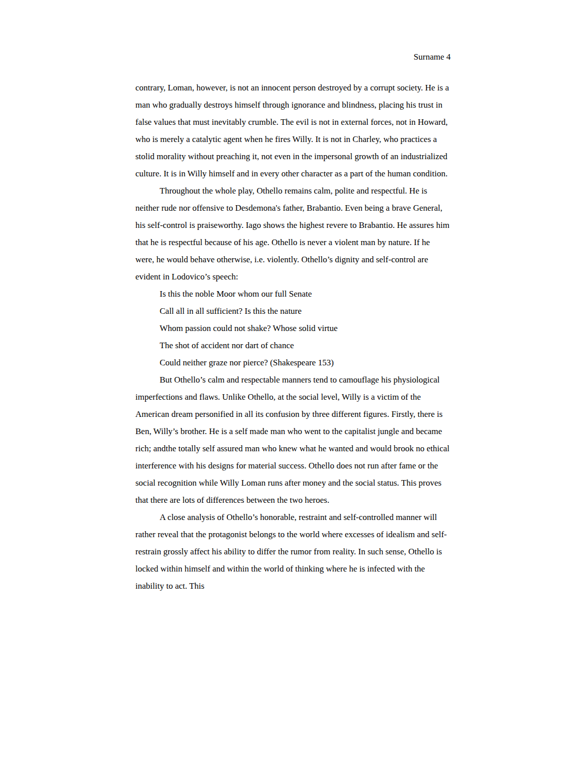Surname 4
contrary, Loman, however, is not an innocent person destroyed by a corrupt society. He is a man who gradually destroys himself through ignorance and blindness, placing his trust in false values that must inevitably crumble. The evil is not in external forces, not in Howard, who is merely a catalytic agent when he fires Willy. It is not in Charley, who practices a stolid morality without preaching it, not even in the impersonal growth of an industrialized culture. It is in Willy himself and in every other character as a part of the human condition.
Throughout the whole play, Othello remains calm, polite and respectful. He is neither rude nor offensive to Desdemona's father, Brabantio. Even being a brave General, his self-control is praiseworthy. Iago shows the highest revere to Brabantio. He assures him that he is respectful because of his age. Othello is never a violent man by nature. If he were, he would behave otherwise, i.e. violently. Othello’s dignity and self-control are evident in Lodovico’s speech:
Is this the noble Moor whom our full Senate
Call all in all sufficient? Is this the nature
Whom passion could not shake? Whose solid virtue
The shot of accident nor dart of chance
Could neither graze nor pierce? (Shakespeare 153)
But Othello’s calm and respectable manners tend to camouflage his physiological imperfections and flaws. Unlike Othello, at the social level, Willy is a victim of the American dream personified in all its confusion by three different figures. Firstly, there is Ben, Willy’s brother. He is a self made man who went to the capitalist jungle and became rich; andthe totally self assured man who knew what he wanted and would brook no ethical interference with his designs for material success. Othello does not run after fame or the social recognition while Willy Loman runs after money and the social status. This proves that there are lots of differences between the two heroes.
A close analysis of Othello’s honorable, restraint and self-controlled manner will rather reveal that the protagonist belongs to the world where excesses of idealism and self-restrain grossly affect his ability to differ the rumor from reality. In such sense, Othello is locked within himself and within the world of thinking where he is infected with the inability to act. This